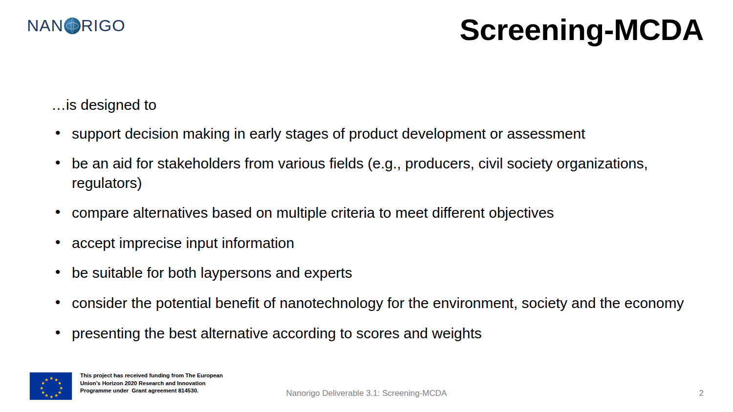NAN RIGO
Screening-MCDA
…is designed to
support decision making in early stages of product development or assessment
be an aid for stakeholders from various fields (e.g., producers, civil society organizations, regulators)
compare alternatives based on multiple criteria to meet different objectives
accept imprecise input information
be suitable for both laypersons and experts
consider the potential benefit of nanotechnology for the environment, society and the economy
presenting the best alternative according to scores and weights
★ ★ ★ ★ ★ ★ ★ ★ ★ ★ ★ ★
This project has received funding from The European Union’s Horizon 2020 Research and Innovation Programme under Grant agreement 814530.
Nanorigo Deliverable 3.1: Screening-MCDA
2